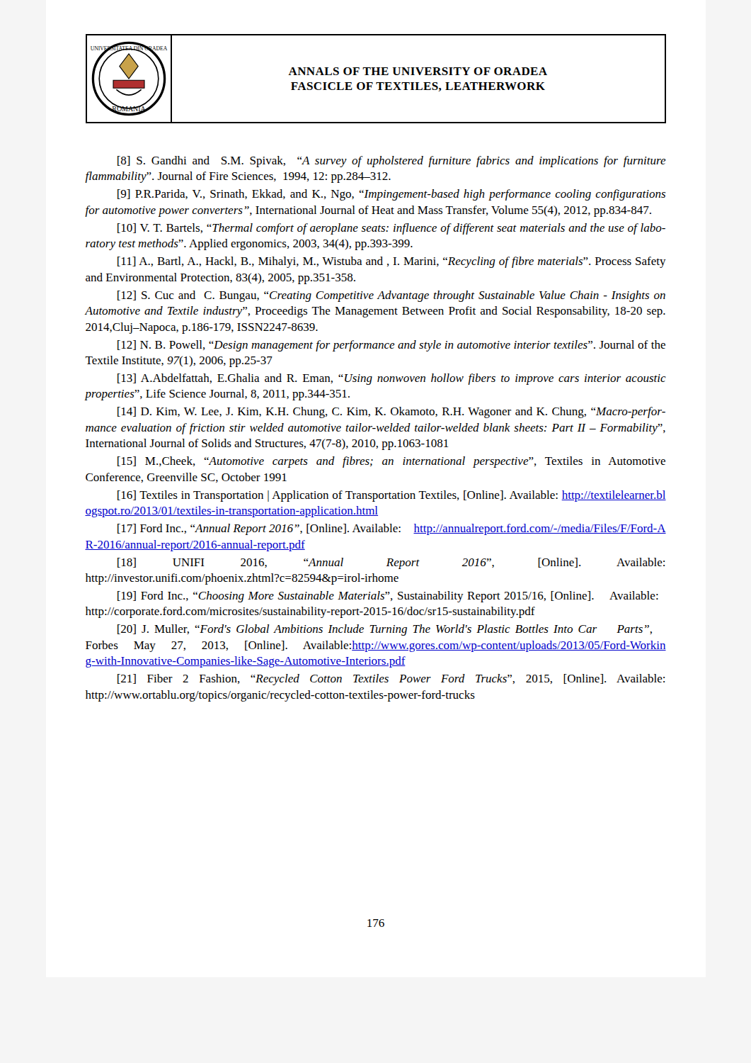ANNALS OF THE UNIVERSITY OF ORADEA FASCICLE OF TEXTILES, LEATHERWORK
[8] S. Gandhi and S.M. Spivak, “A survey of upholstered furniture fabrics and implications for furniture flammability”. Journal of Fire Sciences, 1994, 12: pp.284–312.
[9] P.R.Parida, V., Srinath, Ekkad, and K., Ngo, “Impingement-based high performance cooling configurations for automotive power converters”, International Journal of Heat and Mass Transfer, Volume 55(4), 2012, pp.834-847.
[10] V. T. Bartels, “Thermal comfort of aeroplane seats: influence of different seat materials and the use of laboratory test methods”. Applied ergonomics, 2003, 34(4), pp.393-399.
[11] A., Bartl, A., Hackl, B., Mihalyi, M., Wistuba and , I. Marini, “Recycling of fibre materials”. Process Safety and Environmental Protection, 83(4), 2005, pp.351-358.
[12] S. Cuc and C. Bungau, “Creating Competitive Advantage throught Sustainable Value Chain - Insights on Automotive and Textile industry”, Proceedigs The Management Between Profit and Social Responsability, 18-20 sep. 2014,Cluj–Napoca, p.186-179, ISSN2247-8639.
[12] N. B. Powell, “Design management for performance and style in automotive interior textiles”. Journal of the Textile Institute, 97(1), 2006, pp.25-37
[13] A.Abdelfattah, E.Ghalia and R. Eman, “Using nonwoven hollow fibers to improve cars interior acoustic properties”, Life Science Journal, 8, 2011, pp.344-351.
[14] D. Kim, W. Lee, J. Kim, K.H. Chung, C. Kim, K. Okamoto, R.H. Wagoner and K. Chung, “Macro-performance evaluation of friction stir welded automotive tailor-welded tailor-welded blank sheets: Part II – Formability”, International Journal of Solids and Structures, 47(7-8), 2010, pp.1063-1081
[15] M.,Cheek, “Automotive carpets and fibres; an international perspective”, Textiles in Automotive Conference, Greenville SC, October 1991
[16] Textiles in Transportation | Application of Transportation Textiles, [Online]. Available: http://textilelearner.blogspot.ro/2013/01/textiles-in-transportation-application.html
[17] Ford Inc., “Annual Report 2016”, [Online]. Available: http://annualreport.ford.com/-/media/Files/F/Ford-AR-2016/annual-report/2016-annual-report.pdf
[18] UNIFI 2016, “Annual Report 2016”, [Online]. Available: http://investor.unifi.com/phoenix.zhtml?c=82594&p=irol-irhome
[19] Ford Inc., “Choosing More Sustainable Materials”, Sustainability Report 2015/16, [Online]. Available: http://corporate.ford.com/microsites/sustainability-report-2015-16/doc/sr15-sustainability.pdf
[20] J. Muller, “Ford's Global Ambitions Include Turning The World's Plastic Bottles Into Car Parts”, Forbes May 27, 2013, [Online]. Available:http://www.gores.com/wp-content/uploads/2013/05/Ford-Working-with-Innovative-Companies-like-Sage-Automotive-Interiors.pdf
[21] Fiber 2 Fashion, “Recycled Cotton Textiles Power Ford Trucks”, 2015, [Online]. Available: http://www.ortablu.org/topics/organic/recycled-cotton-textiles-power-ford-trucks
176